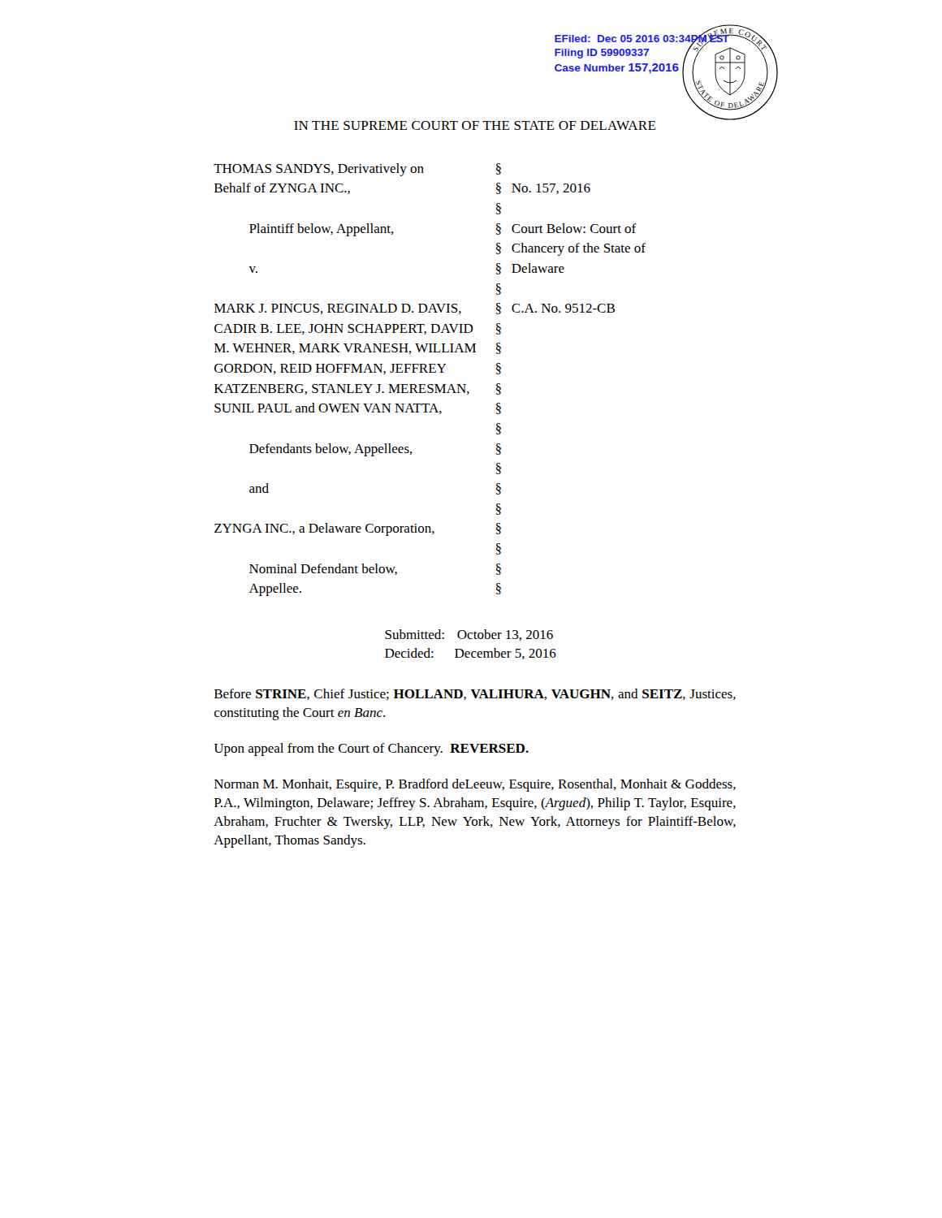EFiled: Dec 05 2016 03:34PM EST
Filing ID 59909337
Case Number 157,2016
SUPREME COURT STATE OF DELAWARE
IN THE SUPREME COURT OF THE STATE OF DELAWARE
| THOMAS SANDYS, Derivatively on | § | |
| Behalf of ZYNGA INC., | § | No. 157, 2016 |
| | § | |
| Plaintiff below, Appellant, | § | Court Below: Court of |
| | § | Chancery of the State of |
| v. | § | Delaware |
| | § | |
| MARK J. PINCUS, REGINALD D. DAVIS, | § | C.A. No. 9512-CB |
| CADIR B. LEE, JOHN SCHAPPERT, DAVID | § | |
| M. WEHNER, MARK VRANESH, WILLIAM | § | |
| GORDON, REID HOFFMAN, JEFFREY | § | |
| KATZENBERG, STANLEY J. MERESMAN, | § | |
| SUNIL PAUL and OWEN VAN NATTA, | § | |
| | § | |
| Defendants below, Appellees, | § | |
| | § | |
| and | § | |
| | § | |
| ZYNGA INC., a Delaware Corporation, | § | |
| | § | |
| Nominal Defendant below, | § | |
| Appellee. | § | |
| Submitted: | October 13, 2016 |
| Decided: | December 5, 2016 |
Before STRINE, Chief Justice; HOLLAND, VALIHURA, VAUGHN, and SEITZ, Justices, constituting the Court en Banc.
Upon appeal from the Court of Chancery. REVERSED.
Norman M. Monhait, Esquire, P. Bradford deLeeuw, Esquire, Rosenthal, Monhait & Goddess, P.A., Wilmington, Delaware; Jeffrey S. Abraham, Esquire, (Argued), Philip T. Taylor, Esquire, Abraham, Fruchter & Twersky, LLP, New York, New York, Attorneys for Plaintiff-Below, Appellant, Thomas Sandys.